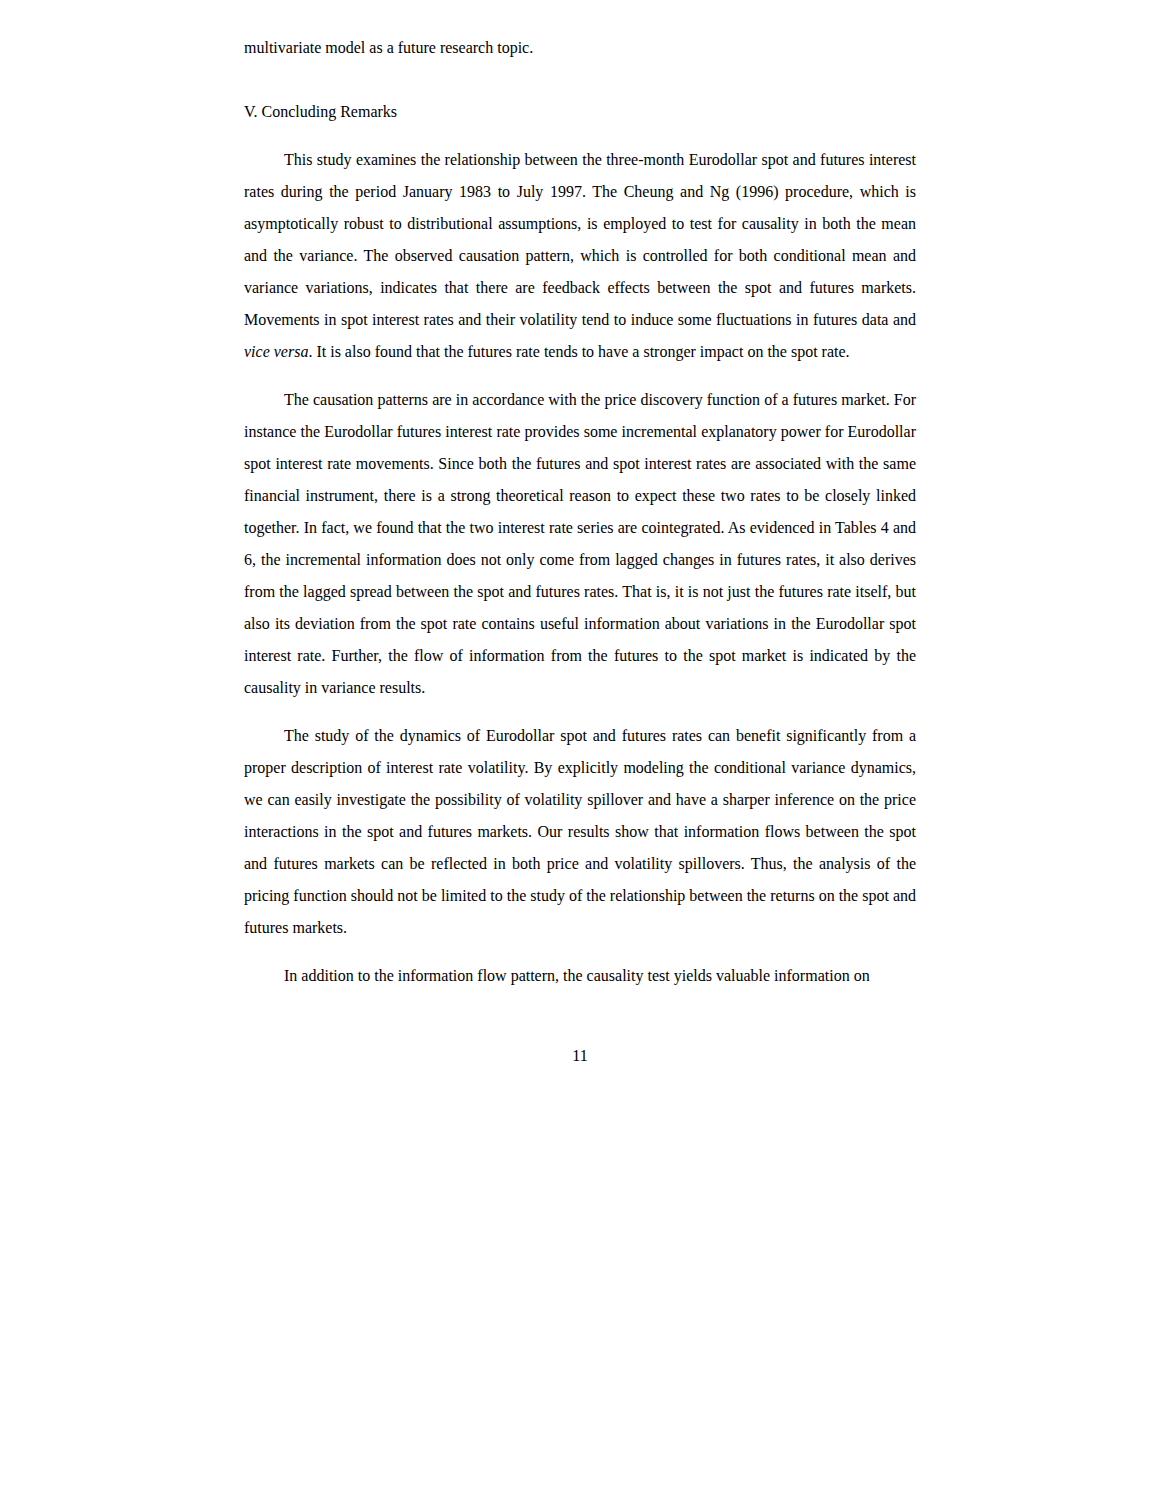multivariate model as a future research topic.
V. Concluding Remarks
This study examines the relationship between the three-month Eurodollar spot and futures interest rates during the period January 1983 to July 1997. The Cheung and Ng (1996) procedure, which is asymptotically robust to distributional assumptions, is employed to test for causality in both the mean and the variance. The observed causation pattern, which is controlled for both conditional mean and variance variations, indicates that there are feedback effects between the spot and futures markets. Movements in spot interest rates and their volatility tend to induce some fluctuations in futures data and vice versa. It is also found that the futures rate tends to have a stronger impact on the spot rate.
The causation patterns are in accordance with the price discovery function of a futures market. For instance the Eurodollar futures interest rate provides some incremental explanatory power for Eurodollar spot interest rate movements. Since both the futures and spot interest rates are associated with the same financial instrument, there is a strong theoretical reason to expect these two rates to be closely linked together. In fact, we found that the two interest rate series are cointegrated. As evidenced in Tables 4 and 6, the incremental information does not only come from lagged changes in futures rates, it also derives from the lagged spread between the spot and futures rates. That is, it is not just the futures rate itself, but also its deviation from the spot rate contains useful information about variations in the Eurodollar spot interest rate. Further, the flow of information from the futures to the spot market is indicated by the causality in variance results.
The study of the dynamics of Eurodollar spot and futures rates can benefit significantly from a proper description of interest rate volatility. By explicitly modeling the conditional variance dynamics, we can easily investigate the possibility of volatility spillover and have a sharper inference on the price interactions in the spot and futures markets. Our results show that information flows between the spot and futures markets can be reflected in both price and volatility spillovers. Thus, the analysis of the pricing function should not be limited to the study of the relationship between the returns on the spot and futures markets.
In addition to the information flow pattern, the causality test yields valuable information on
11